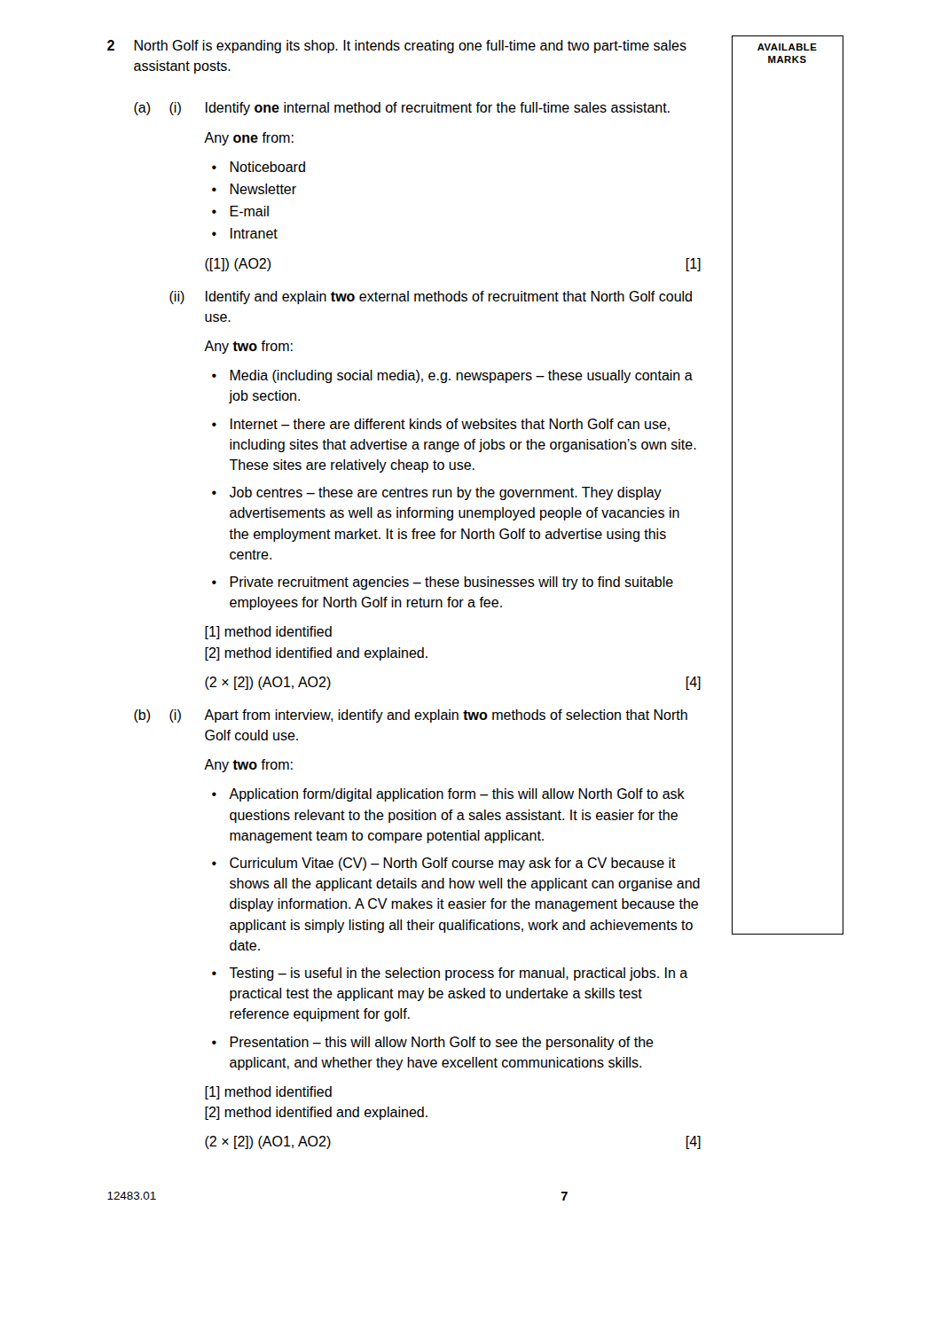AVAILABLE
MARKS
2
North Golf is expanding its shop. It intends creating one full-time and two part-time sales assistant posts.
(a)
(i)
Identify one internal method of recruitment for the full-time sales assistant.
Any one from:
Noticeboard
Newsletter
E-mail
Intranet
([1]) (AO2) [1]
(ii)
Identify and explain two external methods of recruitment that North Golf could use.
Any two from:
Media (including social media), e.g. newspapers – these usually contain a job section.
Internet – there are different kinds of websites that North Golf can use, including sites that advertise a range of jobs or the organisation’s own site. These sites are relatively cheap to use.
Job centres – these are centres run by the government. They display advertisements as well as informing unemployed people of vacancies in the employment market. It is free for North Golf to advertise using this centre.
Private recruitment agencies – these businesses will try to find suitable employees for North Golf in return for a fee.
[1] method identified
[2] method identified and explained.
(2 × [2]) (AO1, AO2) [4]
(b)
(i)
Apart from interview, identify and explain two methods of selection that North Golf could use.
Any two from:
Application form/digital application form – this will allow North Golf to ask questions relevant to the position of a sales assistant. It is easier for the management team to compare potential applicant.
Curriculum Vitae (CV) – North Golf course may ask for a CV because it shows all the applicant details and how well the applicant can organise and display information. A CV makes it easier for the management because the applicant is simply listing all their qualifications, work and achievements to date.
Testing – is useful in the selection process for manual, practical jobs. In a practical test the applicant may be asked to undertake a skills test reference equipment for golf.
Presentation – this will allow North Golf to see the personality of the applicant, and whether they have excellent communications skills.
[1] method identified
[2] method identified and explained.
(2 × [2]) (AO1, AO2) [4]
12483.01
7